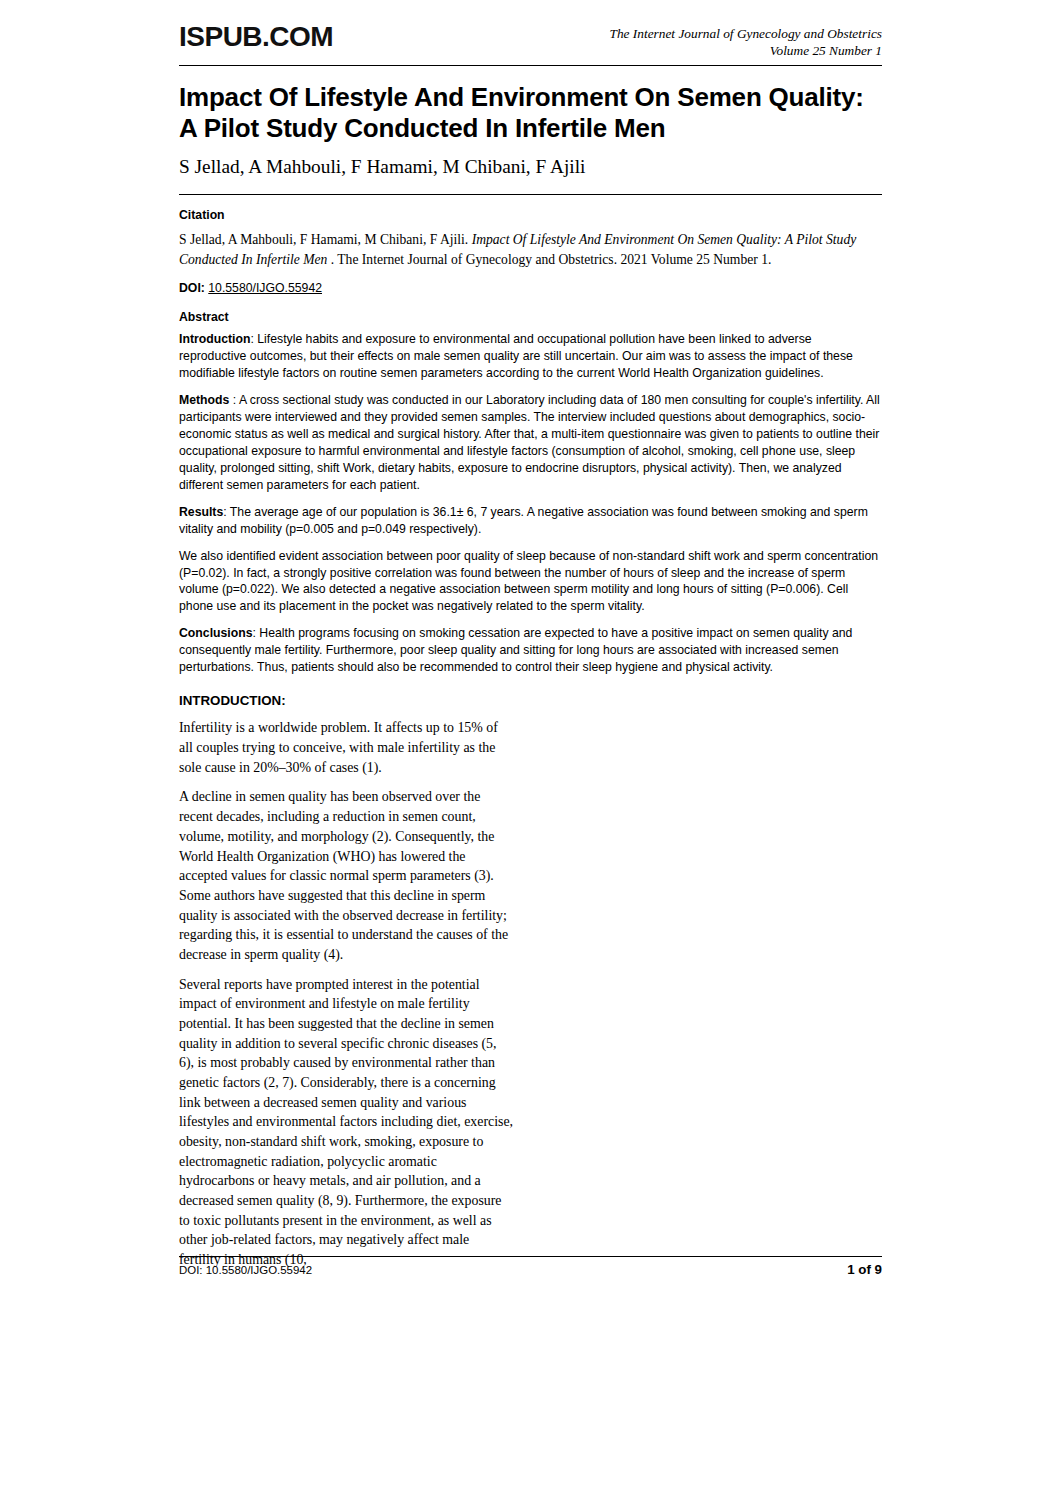ISPUB.COM
The Internet Journal of Gynecology and Obstetrics
Volume 25 Number 1
Impact Of Lifestyle And Environment On Semen Quality: A Pilot Study Conducted In Infertile Men
S Jellad, A Mahbouli, F Hamami, M Chibani, F Ajili
Citation
S Jellad, A Mahbouli, F Hamami, M Chibani, F Ajili. Impact Of Lifestyle And Environment On Semen Quality: A Pilot Study Conducted In Infertile Men . The Internet Journal of Gynecology and Obstetrics. 2021 Volume 25 Number 1.
DOI: 10.5580/IJGO.55942
Abstract
Introduction: Lifestyle habits and exposure to environmental and occupational pollution have been linked to adverse reproductive outcomes, but their effects on male semen quality are still uncertain. Our aim was to assess the impact of these modifiable lifestyle factors on routine semen parameters according to the current World Health Organization guidelines.
Methods : A cross sectional study was conducted in our Laboratory including data of 180 men consulting for couple's infertility. All participants were interviewed and they provided semen samples. The interview included questions about demographics, socio-economic status as well as medical and surgical history. After that, a multi-item questionnaire was given to patients to outline their occupational exposure to harmful environmental and lifestyle factors (consumption of alcohol, smoking, cell phone use, sleep quality, prolonged sitting, shift Work, dietary habits, exposure to endocrine disruptors, physical activity). Then, we analyzed different semen parameters for each patient.
Results: The average age of our population is 36.1± 6, 7 years. A negative association was found between smoking and sperm vitality and mobility (p=0.005 and p=0.049 respectively).
We also identified evident association between poor quality of sleep because of non-standard shift work and sperm concentration (P=0.02). In fact, a strongly positive correlation was found between the number of hours of sleep and the increase of sperm volume (p=0.022). We also detected a negative association between sperm motility and long hours of sitting (P=0.006). Cell phone use and its placement in the pocket was negatively related to the sperm vitality.
Conclusions: Health programs focusing on smoking cessation are expected to have a positive impact on semen quality and consequently male fertility. Furthermore, poor sleep quality and sitting for long hours are associated with increased semen perturbations. Thus, patients should also be recommended to control their sleep hygiene and physical activity.
INTRODUCTION:
Infertility is a worldwide problem. It affects up to 15% of all couples trying to conceive, with male infertility as the sole cause in 20%–30% of cases (1).
A decline in semen quality has been observed over the recent decades, including a reduction in semen count, volume, motility, and morphology (2). Consequently, the World Health Organization (WHO) has lowered the accepted values for classic normal sperm parameters (3). Some authors have suggested that this decline in sperm quality is associated with the observed decrease in fertility; regarding this, it is essential to understand the causes of the decrease in sperm quality (4).
Several reports have prompted interest in the potential impact of environment and lifestyle on male fertility potential. It has been suggested that the decline in semen quality in addition to several specific chronic diseases (5, 6), is most probably caused by environmental rather than genetic factors (2, 7). Considerably, there is a concerning link between a decreased semen quality and various lifestyles and environmental factors including diet, exercise, obesity, non-standard shift work, smoking, exposure to electromagnetic radiation, polycyclic aromatic hydrocarbons or heavy metals, and air pollution, and a decreased semen quality (8, 9). Furthermore, the exposure to toxic pollutants present in the environment, as well as other job-related factors, may negatively affect male fertility in humans (10,
DOI: 10.5580/IJGO.55942
1 of 9